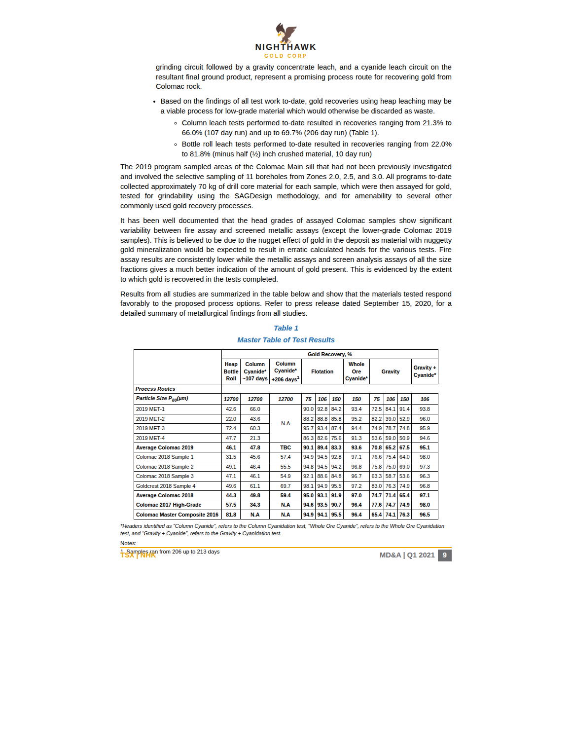🦅
NIGHTHAWK
GOLD CORP
grinding circuit followed by a gravity concentrate leach, and a cyanide leach circuit on the resultant final ground product, represent a promising process route for recovering gold from Colomac rock.
Based on the findings of all test work to-date, gold recoveries using heap leaching may be a viable process for low-grade material which would otherwise be discarded as waste.
Column leach tests performed to-date resulted in recoveries ranging from 21.3% to 66.0% (107 day run) and up to 69.7% (206 day run) (Table 1).
Bottle roll leach tests performed to-date resulted in recoveries ranging from 22.0% to 81.8% (minus half (½) inch crushed material, 10 day run)
The 2019 program sampled areas of the Colomac Main sill that had not been previously investigated and involved the selective sampling of 11 boreholes from Zones 2.0, 2.5, and 3.0. All programs to-date collected approximately 70 kg of drill core material for each sample, which were then assayed for gold, tested for grindability using the SAGDesign methodology, and for amenability to several other commonly used gold recovery processes.
It has been well documented that the head grades of assayed Colomac samples show significant variability between fire assay and screened metallic assays (except the lower-grade Colomac 2019 samples). This is believed to be due to the nugget effect of gold in the deposit as material with nuggetty gold mineralization would be expected to result in erratic calculated heads for the various tests. Fire assay results are consistently lower while the metallic assays and screen analysis assays of all the size fractions gives a much better indication of the amount of gold present. This is evidenced by the extent to which gold is recovered in the tests completed.
Results from all studies are summarized in the table below and show that the materials tested respond favorably to the proposed process options. Refer to press release dated September 15, 2020, for a detailed summary of metallurgical findings from all studies.
Table 1
Master Table of Test Results
| | Gold Recovery, % |
| --- | --- |
| Heap Bottle Roll | Column Cyanide* ~107 days | Column Cyanide* +206 days 1 | Flotation | Whole Ore Cyanide* | Gravity | Gravity + Cyanide* |
| Process Routes | |
| Particle Size P 80 (µm) | 12700 | 12700 | 12700 | 75 | 106 | 150 | 150 | 75 | 106 | 150 | 106 |
| 2019 MET-1 | 42.6 | 66.0 | N.A | 90.0 | 92.8 | 84.2 | 93.4 | 72.5 | 84.1 | 91.4 | 93.8 |
| 2019 MET-2 | 22.0 | 43.6 | 88.2 | 88.8 | 85.8 | 95.2 | 82.2 | 39.0 | 52.9 | 96.0 |
| 2019 MET-3 | 72.4 | 60.3 | 95.7 | 93.4 | 87.4 | 94.4 | 74.9 | 78.7 | 74.8 | 95.9 |
| 2019 MET-4 | 47.7 | 21.3 | 86.3 | 82.6 | 75.6 | 91.3 | 53.6 | 59.0 | 50.9 | 94.6 |
| Average Colomac 2019 | 46.1 | 47.8 | TBC | 90.1 | 89.4 | 83.3 | 93.6 | 70.8 | 65.2 | 67.5 | 95.1 |
| Colomac 2018 Sample 1 | 31.5 | 45.6 | 57.4 | 94.9 | 94.5 | 92.8 | 97.1 | 76.6 | 75.4 | 64.0 | 98.0 |
| Colomac 2018 Sample 2 | 49.1 | 46.4 | 55.5 | 94.8 | 94.5 | 94.2 | 96.8 | 75.8 | 75.0 | 69.0 | 97.3 |
| Colomac 2018 Sample 3 | 47.1 | 46.1 | 54.9 | 92.1 | 88.6 | 84.8 | 96.7 | 63.3 | 58.7 | 53.6 | 96.3 |
| Goldcrest 2018 Sample 4 | 49.6 | 61.1 | 69.7 | 98.1 | 94.9 | 95.5 | 97.2 | 83.0 | 76.3 | 74.9 | 96.8 |
| Average Colomac 2018 | 44.3 | 49.8 | 59.4 | 95.0 | 93.1 | 91.9 | 97.0 | 74.7 | 71.4 | 65.4 | 97.1 |
| Colomac 2017 High-Grade | 57.5 | 34.3 | N.A | 94.6 | 93.5 | 90.7 | 96.4 | 77.6 | 74.7 | 74.9 | 98.0 |
| Colomac Master Composite 2016 | 81.8 | N.A | N.A | 94.9 | 94.1 | 95.5 | 96.4 | 65.4 | 74.1 | 76.3 | 96.5 |
*Headers identified as “Column Cyanide”, refers to the Column Cyanidation test, “Whole Ore Cyanide”, refers to the Whole Ore Cyanidation test, and “Gravity + Cyanide”, refers to the Gravity + Cyanidation test.
Notes:
1. Samples ran from 206 up to 213 days
TSX | NHK
MD&A | Q1 2021 9